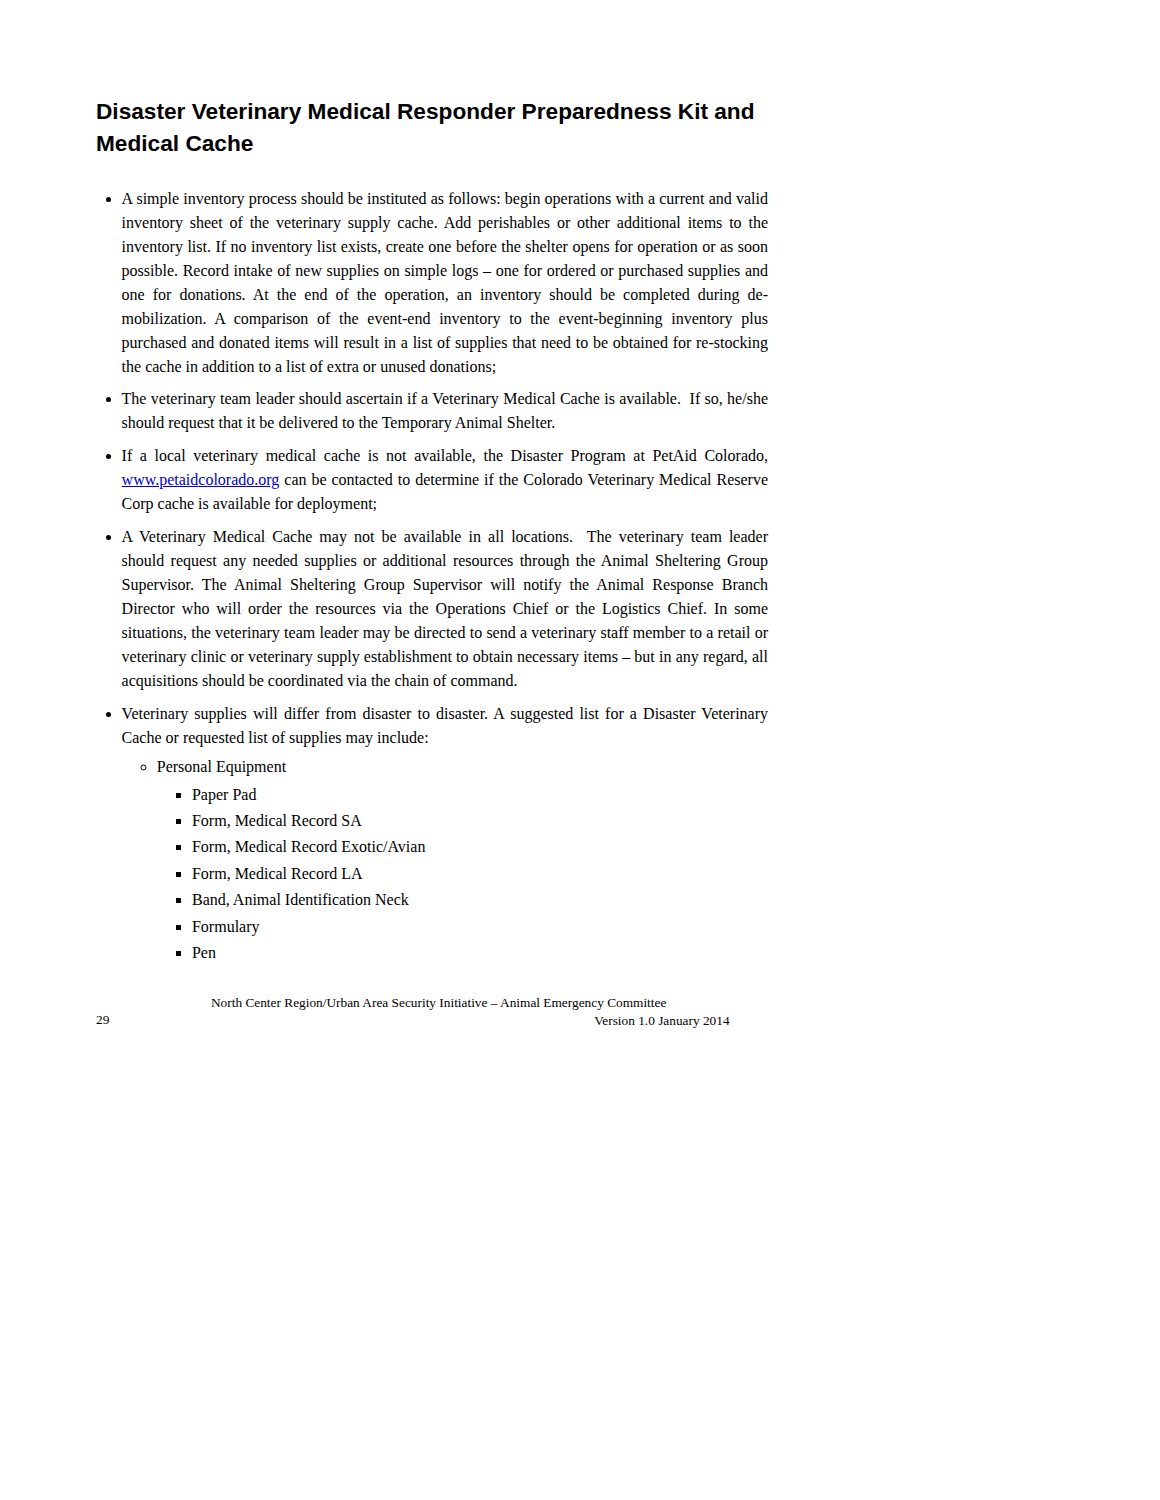Disaster Veterinary Medical Responder Preparedness Kit and Medical Cache
A simple inventory process should be instituted as follows: begin operations with a current and valid inventory sheet of the veterinary supply cache. Add perishables or other additional items to the inventory list. If no inventory list exists, create one before the shelter opens for operation or as soon possible. Record intake of new supplies on simple logs – one for ordered or purchased supplies and one for donations. At the end of the operation, an inventory should be completed during de-mobilization. A comparison of the event-end inventory to the event-beginning inventory plus purchased and donated items will result in a list of supplies that need to be obtained for re-stocking the cache in addition to a list of extra or unused donations;
The veterinary team leader should ascertain if a Veterinary Medical Cache is available. If so, he/she should request that it be delivered to the Temporary Animal Shelter.
If a local veterinary medical cache is not available, the Disaster Program at PetAid Colorado, www.petaidcolorado.org can be contacted to determine if the Colorado Veterinary Medical Reserve Corp cache is available for deployment;
A Veterinary Medical Cache may not be available in all locations. The veterinary team leader should request any needed supplies or additional resources through the Animal Sheltering Group Supervisor. The Animal Sheltering Group Supervisor will notify the Animal Response Branch Director who will order the resources via the Operations Chief or the Logistics Chief. In some situations, the veterinary team leader may be directed to send a veterinary staff member to a retail or veterinary clinic or veterinary supply establishment to obtain necessary items – but in any regard, all acquisitions should be coordinated via the chain of command.
Veterinary supplies will differ from disaster to disaster. A suggested list for a Disaster Veterinary Cache or requested list of supplies may include:
Personal Equipment
Paper Pad
Form, Medical Record SA
Form, Medical Record Exotic/Avian
Form, Medical Record LA
Band, Animal Identification Neck
Formulary
Pen
29
North Center Region/Urban Area Security Initiative – Animal Emergency Committee Version 1.0 January 2014